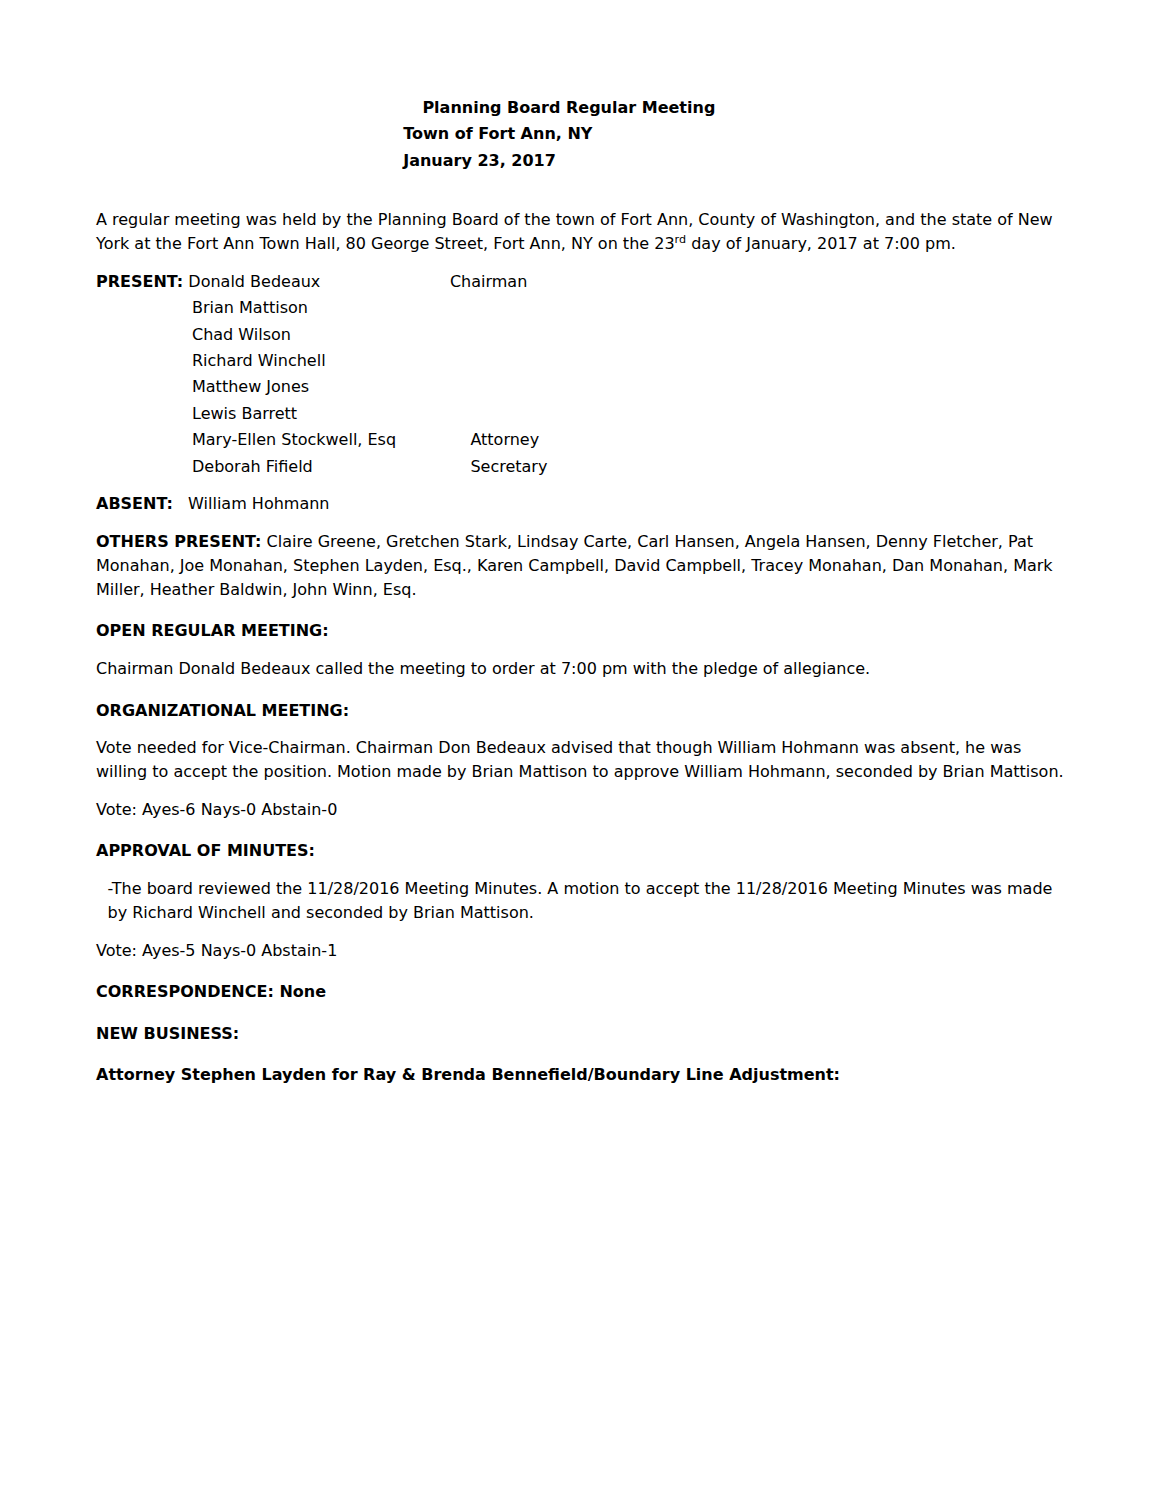Planning Board Regular Meeting
Town of Fort Ann, NY
January 23, 2017
A regular meeting was held by the Planning Board of the town of Fort Ann, County of Washington, and the state of New York at the Fort Ann Town Hall, 80 George Street, Fort Ann, NY on the 23rd day of January, 2017 at 7:00 pm.
PRESENT: Donald Bedeaux Chairman
Brian Mattison
Chad Wilson
Richard Winchell
Matthew Jones
Lewis Barrett
Mary-Ellen Stockwell, Esq Attorney
Deborah Fifield Secretary
ABSENT: William Hohmann
OTHERS PRESENT: Claire Greene, Gretchen Stark, Lindsay Carte, Carl Hansen, Angela Hansen, Denny Fletcher, Pat Monahan, Joe Monahan, Stephen Layden, Esq., Karen Campbell, David Campbell, Tracey Monahan, Dan Monahan, Mark Miller, Heather Baldwin, John Winn, Esq.
OPEN REGULAR MEETING:
Chairman Donald Bedeaux called the meeting to order at 7:00 pm with the pledge of allegiance.
ORGANIZATIONAL MEETING:
Vote needed for Vice-Chairman. Chairman Don Bedeaux advised that though William Hohmann was absent, he was willing to accept the position. Motion made by Brian Mattison to approve William Hohmann, seconded by Brian Mattison.
Vote: Ayes-6 Nays-0 Abstain-0
APPROVAL OF MINUTES:
-The board reviewed the 11/28/2016 Meeting Minutes. A motion to accept the 11/28/2016 Meeting Minutes was made by Richard Winchell and seconded by Brian Mattison.
Vote: Ayes-5 Nays-0 Abstain-1
CORRESPONDENCE: None
NEW BUSINESS:
Attorney Stephen Layden for Ray & Brenda Bennefield/Boundary Line Adjustment: